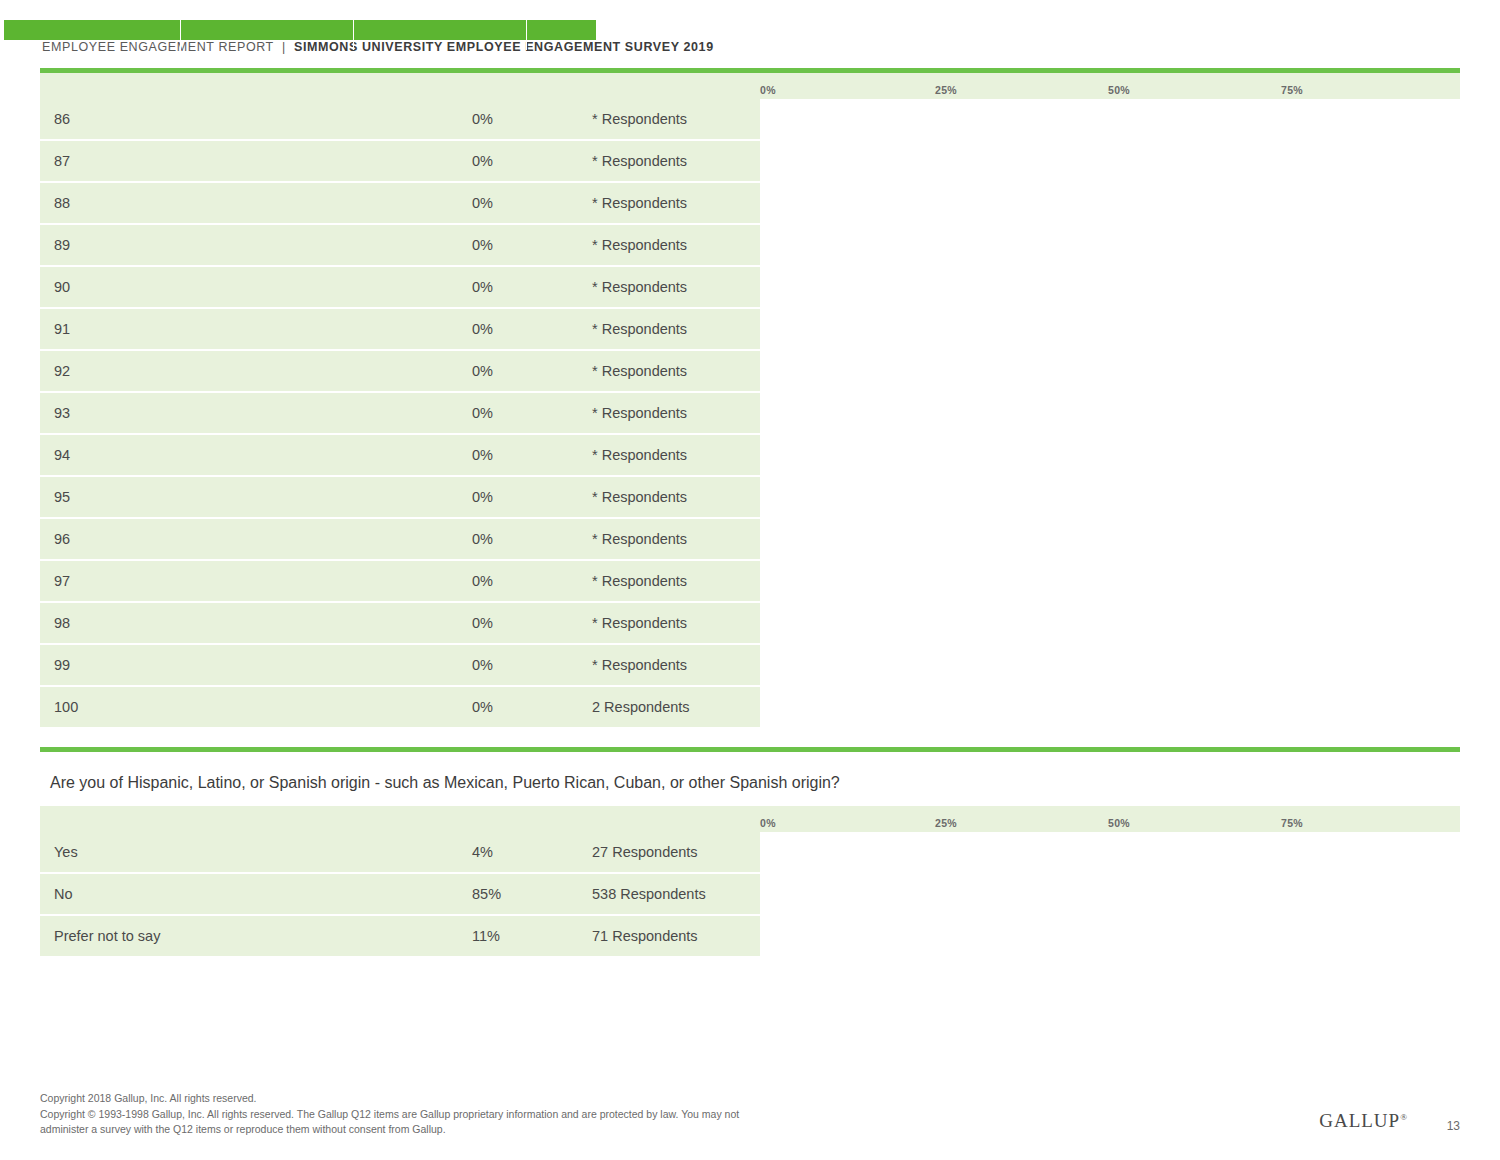EMPLOYEE ENGAGEMENT REPORT | SIMMONS UNIVERSITY EMPLOYEE ENGAGEMENT SURVEY 2019
| | | | 0% 25% 50% 75% |
| 86 | 0% | * Respondents | |
| 87 | 0% | * Respondents | |
| 88 | 0% | * Respondents | |
| 89 | 0% | * Respondents | |
| 90 | 0% | * Respondents | |
| 91 | 0% | * Respondents | |
| 92 | 0% | * Respondents | |
| 93 | 0% | * Respondents | |
| 94 | 0% | * Respondents | |
| 95 | 0% | * Respondents | |
| 96 | 0% | * Respondents | |
| 97 | 0% | * Respondents | |
| 98 | 0% | * Respondents | |
| 99 | 0% | * Respondents | |
| 100 | 0% | 2 Respondents | |
Are you of Hispanic, Latino, or Spanish origin - such as Mexican, Puerto Rican, Cuban, or other Spanish origin?
| | | | 0% 25% 50% 75% |
| Yes | 4% | 27 Respondents | |
| No | 85% | 538 Respondents | |
| Prefer not to say | 11% | 71 Respondents | |
Copyright 2018 Gallup, Inc. All rights reserved.
Copyright © 1993-1998 Gallup, Inc. All rights reserved. The Gallup Q12 items are Gallup proprietary information and are protected by law. You may not
administer a survey with the Q12 items or reproduce them without consent from Gallup. GALLUP® 13